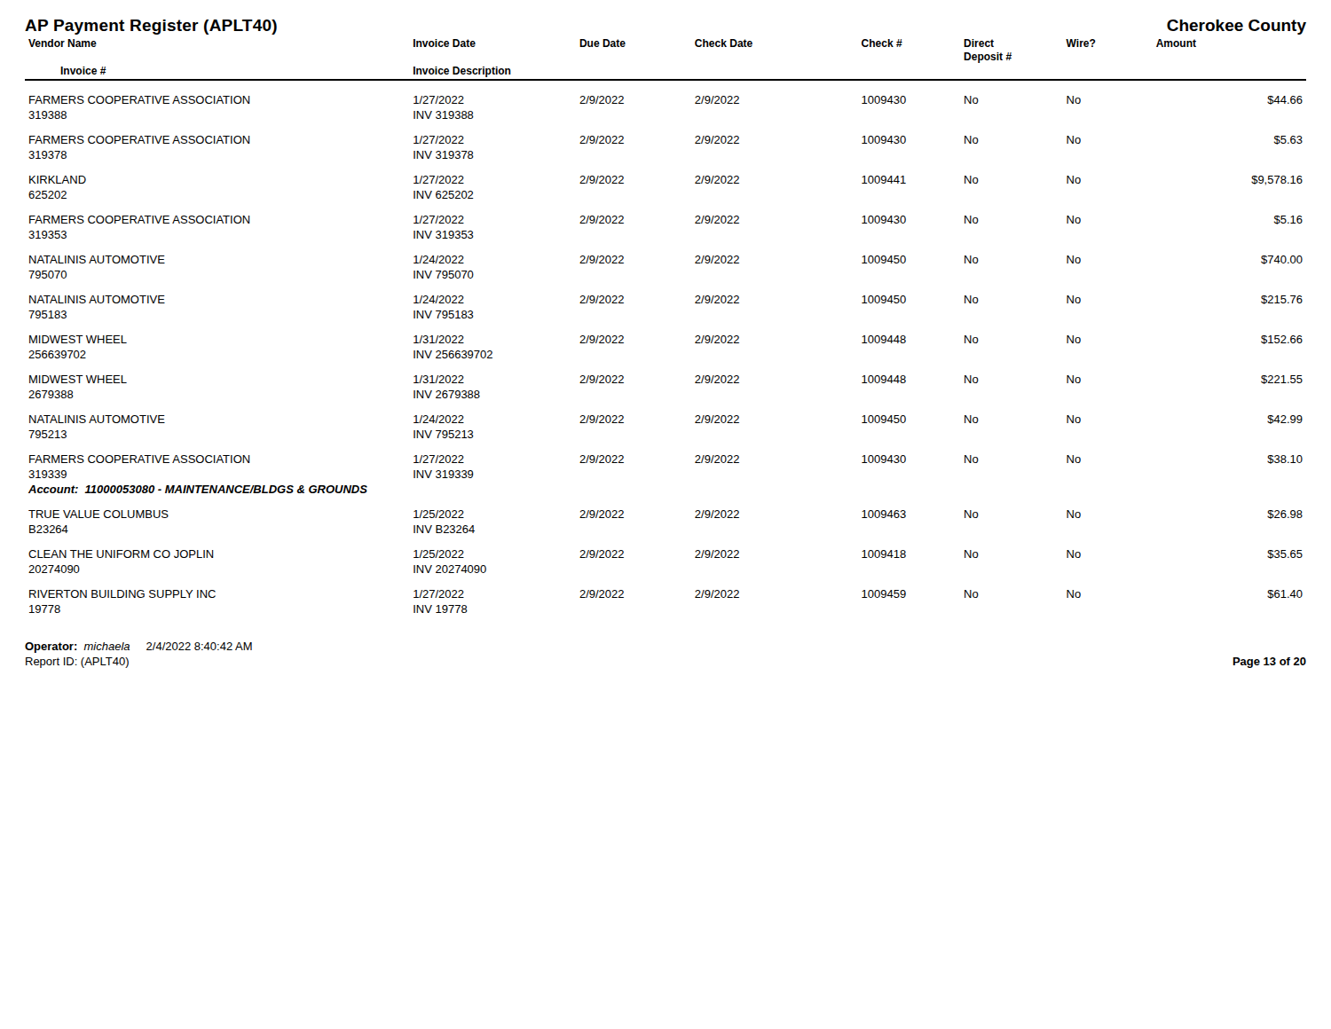AP Payment Register (APLT40)
Cherokee County
| Vendor Name | Invoice Date | Due Date | Check Date | Check # | Direct Deposit # | Wire? | Amount |
| --- | --- | --- | --- | --- | --- | --- | --- |
| Invoice # | Invoice Description | | | | | | |
| FARMERS COOPERATIVE ASSOCIATION | 1/27/2022 | 2/9/2022 | 2/9/2022 | 1009430 | No | No | $44.66 |
| 319388 | INV 319388 |
| FARMERS COOPERATIVE ASSOCIATION | 1/27/2022 | 2/9/2022 | 2/9/2022 | 1009430 | No | No | $5.63 |
| 319378 | INV 319378 |
| KIRKLAND | 1/27/2022 | 2/9/2022 | 2/9/2022 | 1009441 | No | No | $9,578.16 |
| 625202 | INV 625202 |
| FARMERS COOPERATIVE ASSOCIATION | 1/27/2022 | 2/9/2022 | 2/9/2022 | 1009430 | No | No | $5.16 |
| 319353 | INV 319353 |
| NATALINIS AUTOMOTIVE | 1/24/2022 | 2/9/2022 | 2/9/2022 | 1009450 | No | No | $740.00 |
| 795070 | INV 795070 |
| NATALINIS AUTOMOTIVE | 1/24/2022 | 2/9/2022 | 2/9/2022 | 1009450 | No | No | $215.76 |
| 795183 | INV 795183 |
| MIDWEST WHEEL | 1/31/2022 | 2/9/2022 | 2/9/2022 | 1009448 | No | No | $152.66 |
| 256639702 | INV 256639702 |
| MIDWEST WHEEL | 1/31/2022 | 2/9/2022 | 2/9/2022 | 1009448 | No | No | $221.55 |
| 2679388 | INV 2679388 |
| NATALINIS AUTOMOTIVE | 1/24/2022 | 2/9/2022 | 2/9/2022 | 1009450 | No | No | $42.99 |
| 795213 | INV 795213 |
| FARMERS COOPERATIVE ASSOCIATION | 1/27/2022 | 2/9/2022 | 2/9/2022 | 1009430 | No | No | $38.10 |
| 319339 | INV 319339 |
| Account: 11000053080 - MAINTENANCE/BLDGS & GROUNDS |
| TRUE VALUE COLUMBUS | 1/25/2022 | 2/9/2022 | 2/9/2022 | 1009463 | No | No | $26.98 |
| B23264 | INV B23264 |
| CLEAN THE UNIFORM CO JOPLIN | 1/25/2022 | 2/9/2022 | 2/9/2022 | 1009418 | No | No | $35.65 |
| 20274090 | INV 20274090 |
| RIVERTON BUILDING SUPPLY INC | 1/27/2022 | 2/9/2022 | 2/9/2022 | 1009459 | No | No | $61.40 |
| 19778 | INV 19778 |
Operator: michaela 2/4/2022 8:40:42 AM
Report ID: (APLT40)
Page 13 of 20